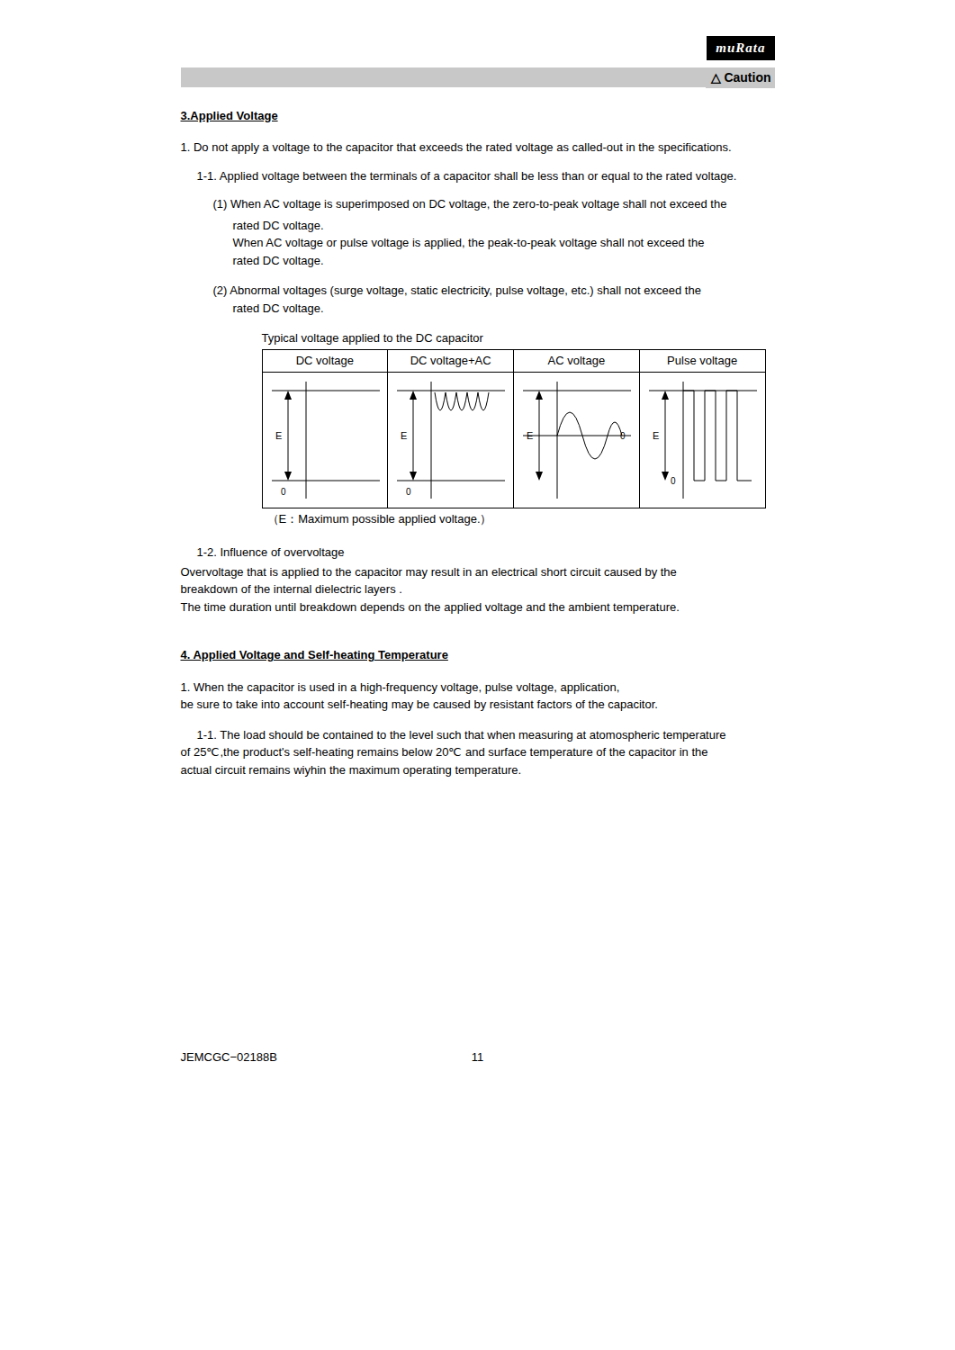muRata
△ Caution
3.Applied Voltage
1. Do not apply a voltage to the capacitor that exceeds the rated voltage as called-out in the specifications.
1-1. Applied voltage between the terminals of a capacitor shall be less than or equal to the rated voltage.
(1) When AC voltage is superimposed on DC voltage, the zero-to-peak voltage shall not exceed the
rated DC voltage.
When AC voltage or pulse voltage is applied, the peak-to-peak voltage shall not exceed the
rated DC voltage.
(2) Abnormal voltages (surge voltage, static electricity, pulse voltage, etc.) shall not exceed the
rated DC voltage.
Typical voltage applied to the DC capacitor
| DC voltage | DC voltage+AC | AC voltage | Pulse voltage |
| --- | --- | --- | --- |
| E 0 | E 0 | E 0 | E 0 |
（E：Maximum possible applied voltage.）
1-2. Influence of overvoltage
Overvoltage that is applied to the capacitor may result in an electrical short circuit caused by the
breakdown of the internal dielectric layers .
The time duration until breakdown depends on the applied voltage and the ambient temperature.
4. Applied Voltage and Self-heating Temperature
1. When the capacitor is used in a high-frequency voltage, pulse voltage, application,
be sure to take into account self-heating may be caused by resistant factors of the capacitor.
1-1. The load should be contained to the level such that when measuring at atomospheric temperature
of 25℃,the product's self-heating remains below 20℃ and surface temperature of the capacitor in the
actual circuit remains wiyhin the maximum operating temperature.
JEMCGC−02188B 11